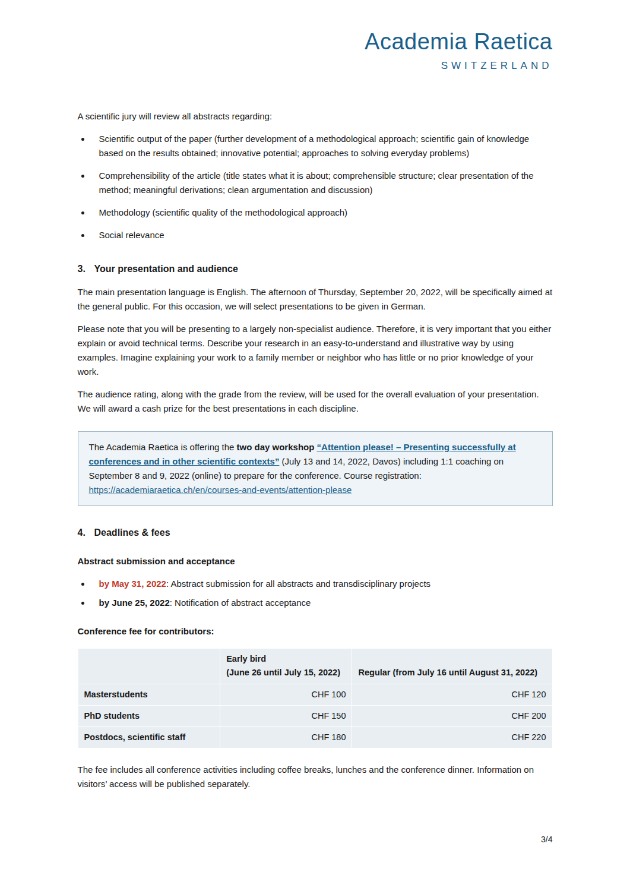Academia Raetica
SWITZERLAND
A scientific jury will review all abstracts regarding:
Scientific output of the paper (further development of a methodological approach; scientific gain of knowledge based on the results obtained; innovative potential; approaches to solving everyday problems)
Comprehensibility of the article (title states what it is about; comprehensible structure; clear presentation of the method; meaningful derivations; clean argumentation and discussion)
Methodology (scientific quality of the methodological approach)
Social relevance
3. Your presentation and audience
The main presentation language is English. The afternoon of Thursday, September 20, 2022, will be specifically aimed at the general public. For this occasion, we will select presentations to be given in German.
Please note that you will be presenting to a largely non-specialist audience. Therefore, it is very important that you either explain or avoid technical terms. Describe your research in an easy-to-understand and illustrative way by using examples. Imagine explaining your work to a family member or neighbor who has little or no prior knowledge of your work.
The audience rating, along with the grade from the review, will be used for the overall evaluation of your presentation. We will award a cash prize for the best presentations in each discipline.
The Academia Raetica is offering the two day workshop “Attention please! – Presenting successfully at conferences and in other scientific contexts” (July 13 and 14, 2022, Davos) including 1:1 coaching on September 8 and 9, 2022 (online) to prepare for the conference. Course registration: https://academiaraetica.ch/en/courses-and-events/attention-please
4. Deadlines & fees
Abstract submission and acceptance
by May 31, 2022: Abstract submission for all abstracts and transdisciplinary projects
by June 25, 2022: Notification of abstract acceptance
Conference fee for contributors:
| | Early bird (June 26 until July 15, 2022) | Regular (from July 16 until August 31, 2022) |
| --- | --- | --- |
| Masterstudents | CHF 100 | CHF 120 |
| PhD students | CHF 150 | CHF 200 |
| Postdocs, scientific staff | CHF 180 | CHF 220 |
The fee includes all conference activities including coffee breaks, lunches and the conference dinner. Information on visitors’ access will be published separately.
3/4